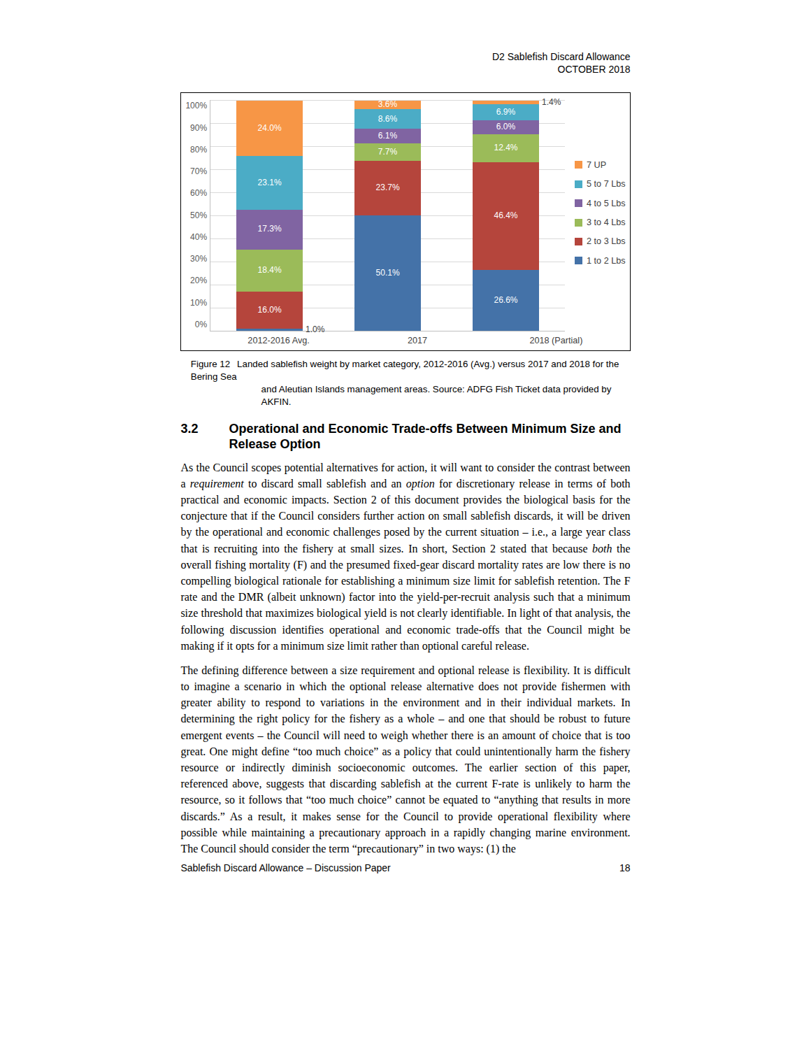D2 Sablefish Discard Allowance
OCTOBER 2018
100%
90%
80%
70%
60%
50%
40%
30%
20%
10%
0%
1.0%
16.0%
18.4%
17.3%
23.1%
24.0%
50.1%
23.7%
7.7%
6.1%
8.6%
3.6%
26.6%
46.4%
12.4%
6.0%
6.9%
1.4%
7 UP
5 to 7 Lbs
4 to 5 Lbs
3 to 4 Lbs
2 to 3 Lbs
1 to 2 Lbs
2012-2016 Avg.
2017
2018 (Partial)
Figure 12 Landed sablefish weight by market category, 2012-2016 (Avg.) versus 2017 and 2018 for the Bering Sea and Aleutian Islands management areas. Source: ADFG Fish Ticket data provided by AKFIN.
3.2 Operational and Economic Trade-offs Between Minimum Size and Release Option
As the Council scopes potential alternatives for action, it will want to consider the contrast between a requirement to discard small sablefish and an option for discretionary release in terms of both practical and economic impacts. Section 2 of this document provides the biological basis for the conjecture that if the Council considers further action on small sablefish discards, it will be driven by the operational and economic challenges posed by the current situation – i.e., a large year class that is recruiting into the fishery at small sizes. In short, Section 2 stated that because both the overall fishing mortality (F) and the presumed fixed-gear discard mortality rates are low there is no compelling biological rationale for establishing a minimum size limit for sablefish retention. The F rate and the DMR (albeit unknown) factor into the yield-per-recruit analysis such that a minimum size threshold that maximizes biological yield is not clearly identifiable. In light of that analysis, the following discussion identifies operational and economic trade-offs that the Council might be making if it opts for a minimum size limit rather than optional careful release.
The defining difference between a size requirement and optional release is flexibility. It is difficult to imagine a scenario in which the optional release alternative does not provide fishermen with greater ability to respond to variations in the environment and in their individual markets. In determining the right policy for the fishery as a whole – and one that should be robust to future emergent events – the Council will need to weigh whether there is an amount of choice that is too great. One might define “too much choice” as a policy that could unintentionally harm the fishery resource or indirectly diminish socioeconomic outcomes. The earlier section of this paper, referenced above, suggests that discarding sablefish at the current F-rate is unlikely to harm the resource, so it follows that “too much choice” cannot be equated to “anything that results in more discards.” As a result, it makes sense for the Council to provide operational flexibility where possible while maintaining a precautionary approach in a rapidly changing marine environment. The Council should consider the term “precautionary” in two ways: (1) the
Sablefish Discard Allowance – Discussion Paper 18